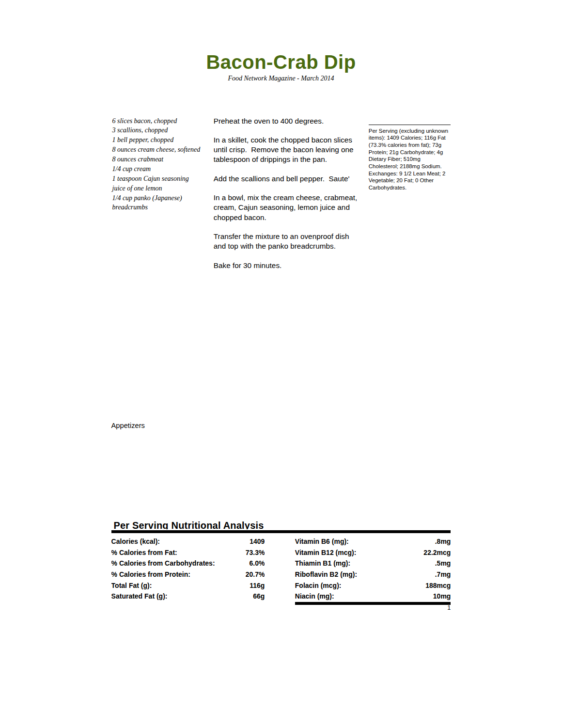Bacon-Crab Dip
Food Network Magazine - March 2014
6 slices bacon, chopped
3 scallions, chopped
1 bell pepper, chopped
8 ounces cream cheese, softened
8 ounces crabmeat
1/4 cup cream
1 teaspoon Cajun seasoning
juice of one lemon
1/4 cup panko (Japanese) breadcrumbs
Preheat the oven to 400 degrees.
In a skillet, cook the chopped bacon slices until crisp. Remove the bacon leaving one tablespoon of drippings in the pan.
Add the scallions and bell pepper. Saute'
In a bowl, mix the cream cheese, crabmeat, cream, Cajun seasoning, lemon juice and chopped bacon.
Transfer the mixture to an ovenproof dish and top with the panko breadcrumbs.
Bake for 30 minutes.
Per Serving (excluding unknown items): 1409 Calories; 116g Fat (73.3% calories from fat); 73g Protein; 21g Carbohydrate; 4g Dietary Fiber; 510mg Cholesterol; 2188mg Sodium. Exchanges: 9 1/2 Lean Meat; 2 Vegetable; 20 Fat; 0 Other Carbohydrates.
Appetizers
Per Serving Nutritional Analysis
Calories (kcal): 1409
% Calories from Fat: 73.3%
% Calories from Carbohydrates: 6.0%
% Calories from Protein: 20.7%
Total Fat (g): 116g
Saturated Fat (g): 66g
Monounsaturated Fat (g): 36g
Polyunsaturated Fat (g): 7g
Cholesterol (mg): 510mg
Vitamin B6 (mg):.8mg
Vitamin B12 (mcg): 22.2mcg
Thiamin B1 (mg):.5mg
Riboflavin B2 (mg):.7mg
Folacin (mcg): 188mcg
Niacin (mg): 10mg
Caffeine (mg): 0mg
Alcohol (kcal): 0
% Refuse: 0.0%
1